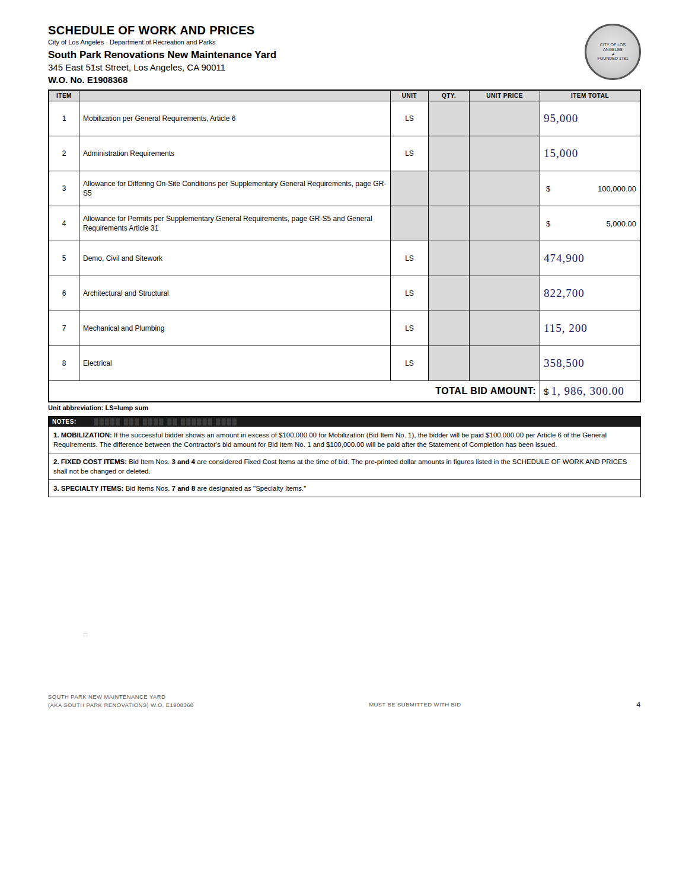CITY OF LOS ANGELES
★
FOUNDED 1781
SCHEDULE OF WORK AND PRICES
City of Los Angeles - Department of Recreation and Parks
South Park Renovations New Maintenance Yard
345 East 51st Street, Los Angeles, CA 90011
W.O. No. E1908368
| ITEM | | UNIT | QTY. | UNIT PRICE | ITEM TOTAL |
| --- | --- | --- | --- | --- | --- |
| 1 | Mobilization per General Requirements, Article 6 | LS | | | 95,000 |
| 2 | Administration Requirements | LS | | | 15,000 |
| 3 | Allowance for Differing On-Site Conditions per Supplementary General Requirements, page GR-S5 | | | | $ 100,000.00 |
| 4 | Allowance for Permits per Supplementary General Requirements, page GR-S5 and General Requirements Article 31 | | | | $ 5,000.00 |
| 5 | Demo, Civil and Sitework | LS | | | 474,900 |
| 6 | Architectural and Structural | LS | | | 822,700 |
| 7 | Mechanical and Plumbing | LS | | | 115, 200 |
| 8 | Electrical | LS | | | 358,500 |
| TOTAL BID AMOUNT: | $ 1, 986, 300.00 |
Unit abbreviation: LS=lump sum
NOTES:█████ ███ ████ ██ ██████ ████
1. MOBILIZATION: If the successful bidder shows an amount in excess of $100,000.00 for Mobilization (Bid Item No. 1), the bidder will be paid $100,000.00 per Article 6 of the General Requirements. The difference between the Contractor's bid amount for Bid Item No. 1 and $100,000.00 will be paid after the Statement of Completion has been issued.
2. FIXED COST ITEMS: Bid Item Nos. 3 and 4 are considered Fixed Cost Items at the time of bid. The pre-printed dollar amounts in figures listed in the SCHEDULE OF WORK AND PRICES shall not be changed or deleted.
3. SPECIALTY ITEMS: Bid Items Nos. 7 and 8 are designated as "Specialty Items."
□
SOUTH PARK NEW MAINTENANCE YARD
(AKA SOUTH PARK RENOVATIONS) W.O. E1908368
MUST BE SUBMITTED WITH BID
4